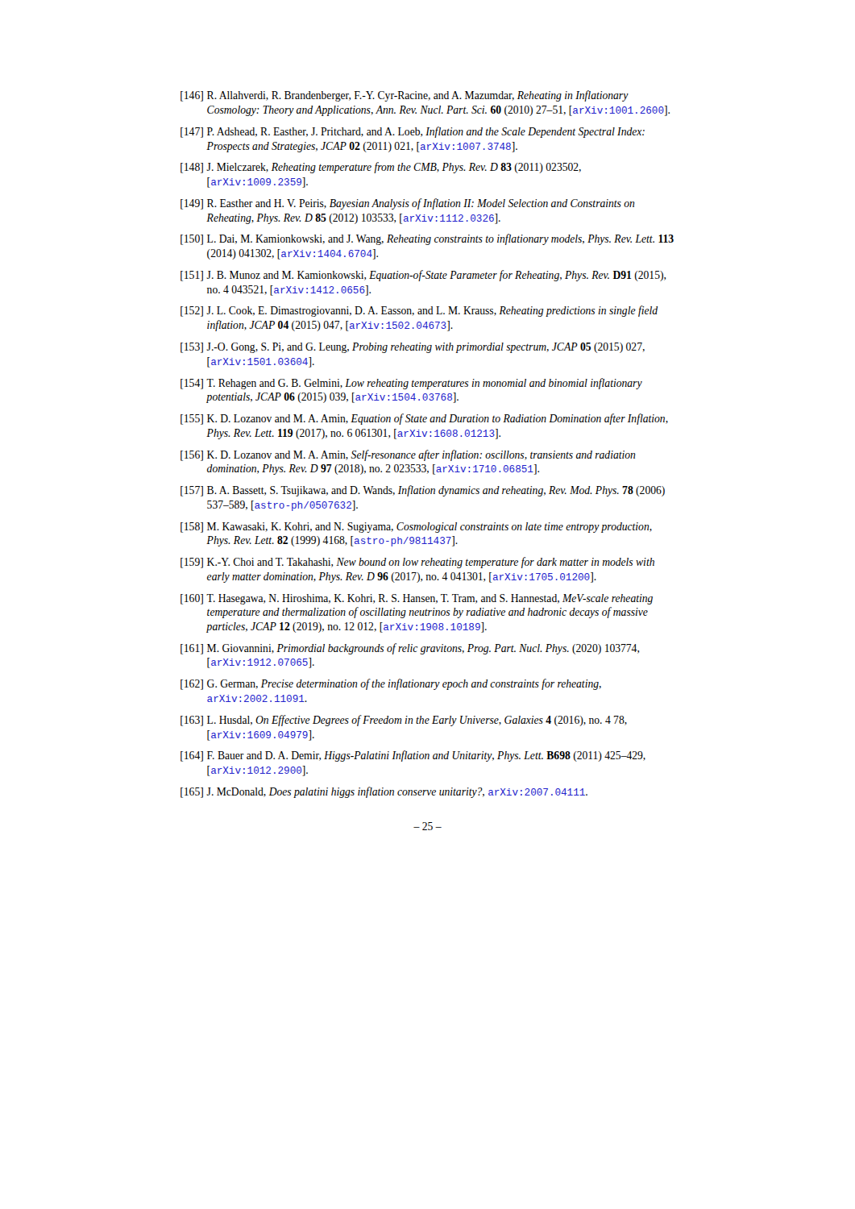[146] R. Allahverdi, R. Brandenberger, F.-Y. Cyr-Racine, and A. Mazumdar, Reheating in Inflationary Cosmology: Theory and Applications, Ann. Rev. Nucl. Part. Sci. 60 (2010) 27–51, [arXiv:1001.2600].
[147] P. Adshead, R. Easther, J. Pritchard, and A. Loeb, Inflation and the Scale Dependent Spectral Index: Prospects and Strategies, JCAP 02 (2011) 021, [arXiv:1007.3748].
[148] J. Mielczarek, Reheating temperature from the CMB, Phys. Rev. D 83 (2011) 023502, [arXiv:1009.2359].
[149] R. Easther and H. V. Peiris, Bayesian Analysis of Inflation II: Model Selection and Constraints on Reheating, Phys. Rev. D 85 (2012) 103533, [arXiv:1112.0326].
[150] L. Dai, M. Kamionkowski, and J. Wang, Reheating constraints to inflationary models, Phys. Rev. Lett. 113 (2014) 041302, [arXiv:1404.6704].
[151] J. B. Munoz and M. Kamionkowski, Equation-of-State Parameter for Reheating, Phys. Rev. D91 (2015), no. 4 043521, [arXiv:1412.0656].
[152] J. L. Cook, E. Dimastrogiovanni, D. A. Easson, and L. M. Krauss, Reheating predictions in single field inflation, JCAP 04 (2015) 047, [arXiv:1502.04673].
[153] J.-O. Gong, S. Pi, and G. Leung, Probing reheating with primordial spectrum, JCAP 05 (2015) 027, [arXiv:1501.03604].
[154] T. Rehagen and G. B. Gelmini, Low reheating temperatures in monomial and binomial inflationary potentials, JCAP 06 (2015) 039, [arXiv:1504.03768].
[155] K. D. Lozanov and M. A. Amin, Equation of State and Duration to Radiation Domination after Inflation, Phys. Rev. Lett. 119 (2017), no. 6 061301, [arXiv:1608.01213].
[156] K. D. Lozanov and M. A. Amin, Self-resonance after inflation: oscillons, transients and radiation domination, Phys. Rev. D 97 (2018), no. 2 023533, [arXiv:1710.06851].
[157] B. A. Bassett, S. Tsujikawa, and D. Wands, Inflation dynamics and reheating, Rev. Mod. Phys. 78 (2006) 537–589, [astro-ph/0507632].
[158] M. Kawasaki, K. Kohri, and N. Sugiyama, Cosmological constraints on late time entropy production, Phys. Rev. Lett. 82 (1999) 4168, [astro-ph/9811437].
[159] K.-Y. Choi and T. Takahashi, New bound on low reheating temperature for dark matter in models with early matter domination, Phys. Rev. D 96 (2017), no. 4 041301, [arXiv:1705.01200].
[160] T. Hasegawa, N. Hiroshima, K. Kohri, R. S. Hansen, T. Tram, and S. Hannestad, MeV-scale reheating temperature and thermalization of oscillating neutrinos by radiative and hadronic decays of massive particles, JCAP 12 (2019), no. 12 012, [arXiv:1908.10189].
[161] M. Giovannini, Primordial backgrounds of relic gravitons, Prog. Part. Nucl. Phys. (2020) 103774, [arXiv:1912.07065].
[162] G. German, Precise determination of the inflationary epoch and constraints for reheating, arXiv:2002.11091.
[163] L. Husdal, On Effective Degrees of Freedom in the Early Universe, Galaxies 4 (2016), no. 4 78, [arXiv:1609.04979].
[164] F. Bauer and D. A. Demir, Higgs-Palatini Inflation and Unitarity, Phys. Lett. B698 (2011) 425–429, [arXiv:1012.2900].
[165] J. McDonald, Does palatini higgs inflation conserve unitarity?, arXiv:2007.04111.
– 25 –